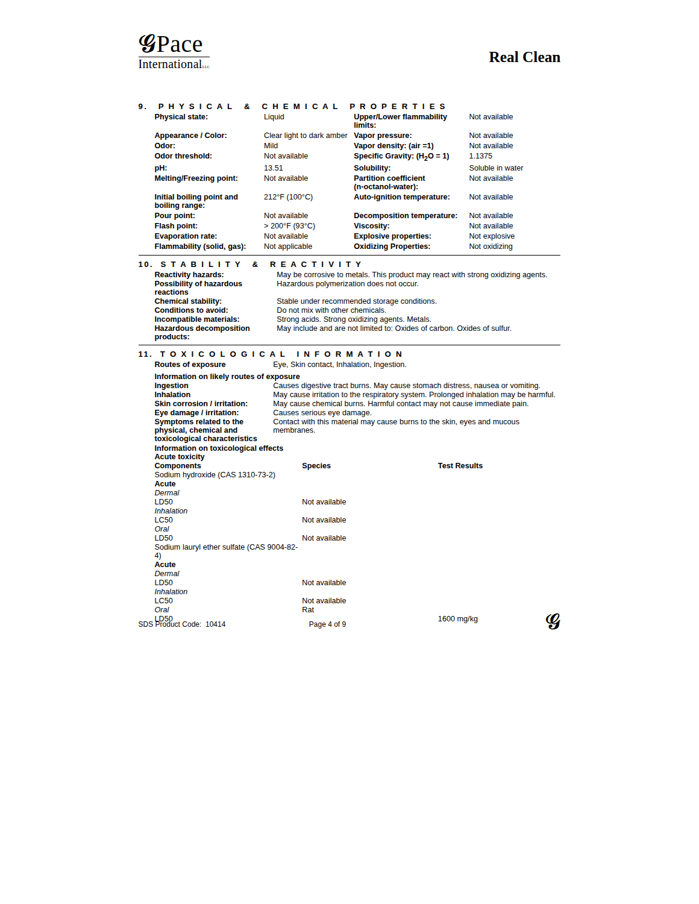𝒢Pace
InternationalLLC
Real Clean
9. P H Y S I C A L & C H E M I C A L P R O P E R T I E S
| Physical state: | Liquid | Upper/Lower flammability limits: | Not available |
| Appearance / Color: | Clear light to dark amber | Vapor pressure: | Not available |
| Odor: | Mild | Vapor density: (air =1) | Not available |
| Odor threshold: | Not available | Specific Gravity: (H 2 O = 1) | 1.1375 |
| pH: | 13.51 | Solubility: | Soluble in water |
| Melting/Freezing point: | Not available | Partition coefficient (n-octanol-water): | Not available |
| Initial boiling point and boiling range: | 212°F (100°C) | Auto-ignition temperature: | Not available |
| Pour point: | Not available | Decomposition temperature: | Not available |
| Flash point: | > 200°F (93°C) | Viscosity: | Not available |
| Evaporation rate: | Not available | Explosive properties: | Not explosive |
| Flammability (solid, gas): | Not applicable | Oxidizing Properties: | Not oxidizing |
10. S T A B I L I T Y & R E A C T I V I T Y
| Reactivity hazards: | May be corrosive to metals. This product may react with strong oxidizing agents. |
| Possibility of hazardous reactions | Hazardous polymerization does not occur. |
| Chemical stability: | Stable under recommended storage conditions. |
| Conditions to avoid: | Do not mix with other chemicals. |
| Incompatible materials: | Strong acids. Strong oxidizing agents. Metals. |
| Hazardous decomposition products: | May include and are not limited to: Oxides of carbon. Oxides of sulfur. |
11. T O X I C O L O G I C A L I N F O R M A T I O N
| Routes of exposure | Eye, Skin contact, Inhalation, Ingestion. |
Information on likely routes of exposure
| Ingestion | Causes digestive tract burns. May cause stomach distress, nausea or vomiting. |
| Inhalation | May cause irritation to the respiratory system. Prolonged inhalation may be harmful. |
| Skin corrosion / irritation: | May cause chemical burns. Harmful contact may not cause immediate pain. |
| Eye damage / irritation: | Causes serious eye damage. |
| Symptoms related to the physical, chemical and toxicological characteristics | Contact with this material may cause burns to the skin, eyes and mucous membranes. |
Information on toxicological effects
Acute toxicity
| Components | Species | Test Results |
| Sodium hydroxide (CAS 1310-73-2) | | |
| Acute | | |
| Dermal | | |
| LD50 | Not available | |
| Inhalation | | |
| LC50 | Not available | |
| Oral | | |
| LD50 | Not available | |
| Sodium lauryl ether sulfate (CAS 9004-82-4) | | |
| Acute | | |
| Dermal | | |
| LD50 | Not available | |
| Inhalation | | |
| LC50 | Not available | |
| Oral | Rat | |
| LD50 | | 1600 mg/kg |
SDS Product Code: 10414
Page 4 of 9
𝒢